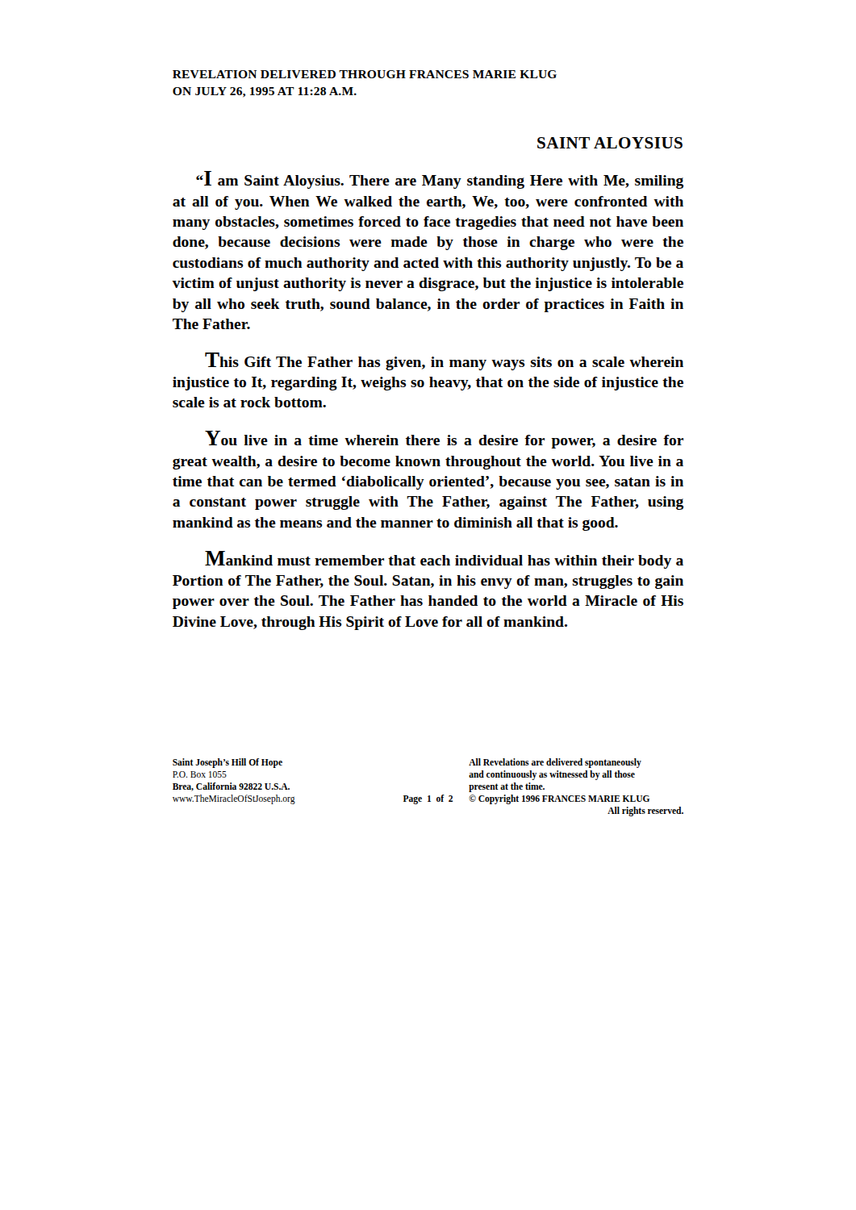REVELATION DELIVERED THROUGH FRANCES MARIE KLUG
ON JULY 26, 1995 AT 11:28 A.M.
SAINT ALOYSIUS
“I am Saint Aloysius. There are Many standing Here with Me, smiling at all of you. When We walked the earth, We, too, were confronted with many obstacles, sometimes forced to face tragedies that need not have been done, because decisions were made by those in charge who were the custodians of much authority and acted with this authority unjustly. To be a victim of unjust authority is never a disgrace, but the injustice is intolerable by all who seek truth, sound balance, in the order of practices in Faith in The Father.
This Gift The Father has given, in many ways sits on a scale wherein injustice to It, regarding It, weighs so heavy, that on the side of injustice the scale is at rock bottom.
You live in a time wherein there is a desire for power, a desire for great wealth, a desire to become known throughout the world. You live in a time that can be termed ‘diabolically oriented’, because you see, satan is in a constant power struggle with The Father, against The Father, using mankind as the means and the manner to diminish all that is good.
Mankind must remember that each individual has within their body a Portion of The Father, the Soul. Satan, in his envy of man, struggles to gain power over the Soul. The Father has handed to the world a Miracle of His Divine Love, through His Spirit of Love for all of mankind.
| Saint Joseph’s Hill Of Hope P.O. Box 1055 Brea, California 92822 U.S.A. www.TheMiracleOfStJoseph.org | Page 1 of 2 | All Revelations are delivered spontaneously and continuously as witnessed by all those present at the time. © Copyright 1996 FRANCES MARIE KLUG All rights reserved. |